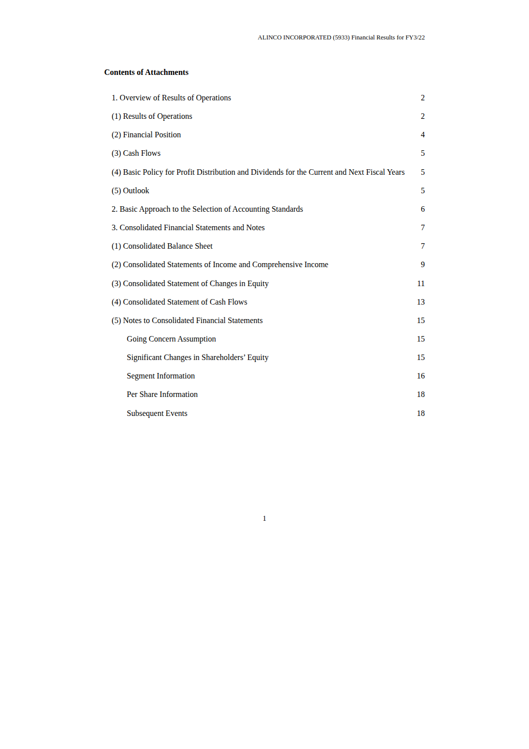ALINCO INCORPORATED (5933) Financial Results for FY3/22
Contents of Attachments
1. Overview of Results of Operations 2
(1) Results of Operations 2
(2) Financial Position 4
(3) Cash Flows 5
(4) Basic Policy for Profit Distribution and Dividends for the Current and Next Fiscal Years 5
(5) Outlook 5
2. Basic Approach to the Selection of Accounting Standards 6
3. Consolidated Financial Statements and Notes 7
(1) Consolidated Balance Sheet 7
(2) Consolidated Statements of Income and Comprehensive Income 9
(3) Consolidated Statement of Changes in Equity 11
(4) Consolidated Statement of Cash Flows 13
(5) Notes to Consolidated Financial Statements 15
Going Concern Assumption 15
Significant Changes in Shareholders’ Equity 15
Segment Information 16
Per Share Information 18
Subsequent Events 18
1